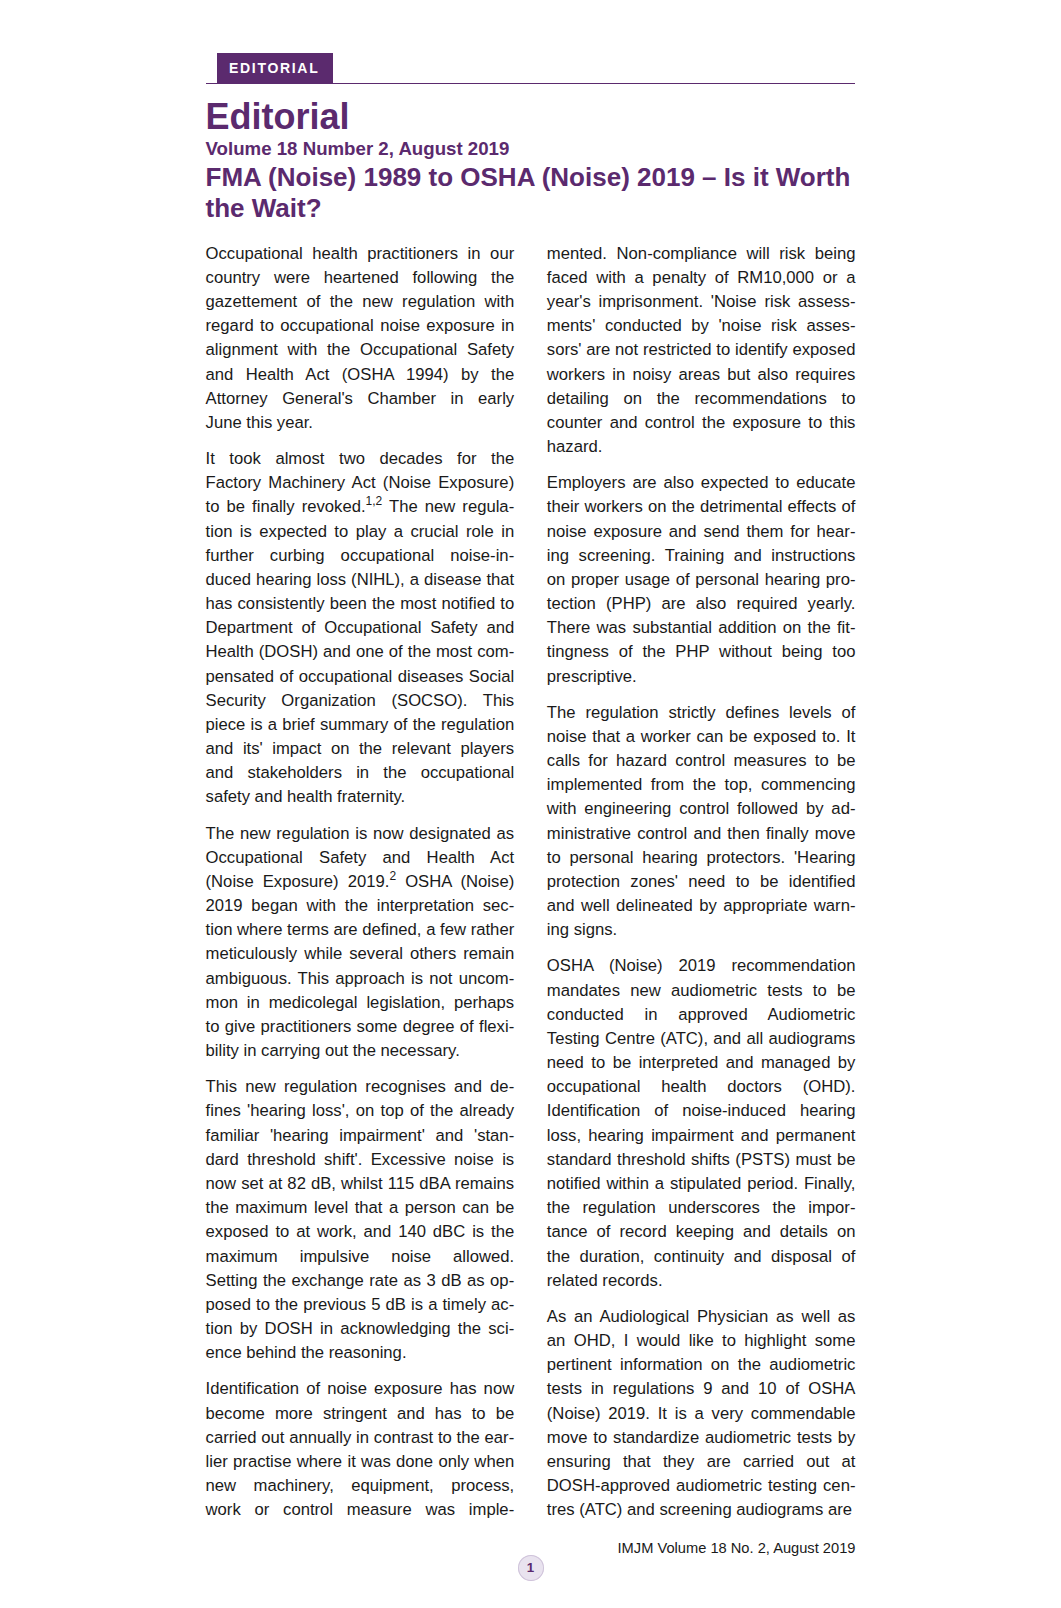EDITORIAL
Editorial
Volume 18 Number 2, August 2019
FMA (Noise) 1989 to OSHA (Noise) 2019 – Is it Worth the Wait?
Occupational health practitioners in our country were heartened following the gazettement of the new regulation with regard to occupational noise exposure in alignment with the Occupational Safety and Health Act (OSHA 1994) by the Attorney General's Chamber in early June this year.
It took almost two decades for the Factory Machinery Act (Noise Exposure) to be finally revoked.1,2 The new regulation is expected to play a crucial role in further curbing occupational noise-induced hearing loss (NIHL), a disease that has consistently been the most notified to Department of Occupational Safety and Health (DOSH) and one of the most compensated of occupational diseases Social Security Organization (SOCSO). This piece is a brief summary of the regulation and its' impact on the relevant players and stakeholders in the occupational safety and health fraternity.
The new regulation is now designated as Occupational Safety and Health Act (Noise Exposure) 2019.2 OSHA (Noise) 2019 began with the interpretation section where terms are defined, a few rather meticulously while several others remain ambiguous. This approach is not uncommon in medicolegal legislation, perhaps to give practitioners some degree of flexibility in carrying out the necessary.
This new regulation recognises and defines 'hearing loss', on top of the already familiar 'hearing impairment' and 'standard threshold shift'. Excessive noise is now set at 82 dB, whilst 115 dBA remains the maximum level that a person can be exposed to at work, and 140 dBC is the maximum impulsive noise allowed. Setting the exchange rate as 3 dB as opposed to the previous 5 dB is a timely action by DOSH in acknowledging the science behind the reasoning.
Identification of noise exposure has now become more stringent and has to be carried out annually in contrast to the earlier practise where it was done only when new machinery, equipment, process, work or control measure was implemented. Non-compliance will risk being faced with a penalty of RM10,000 or a year's imprisonment. 'Noise risk assessments' conducted by 'noise risk assessors' are not restricted to identify exposed workers in noisy areas but also requires detailing on the recommendations to counter and control the exposure to this hazard.
Employers are also expected to educate their workers on the detrimental effects of noise exposure and send them for hearing screening. Training and instructions on proper usage of personal hearing protection (PHP) are also required yearly. There was substantial addition on the fittingness of the PHP without being too prescriptive.
The regulation strictly defines levels of noise that a worker can be exposed to. It calls for hazard control measures to be implemented from the top, commencing with engineering control followed by administrative control and then finally move to personal hearing protectors. 'Hearing protection zones' need to be identified and well delineated by appropriate warning signs.
OSHA (Noise) 2019 recommendation mandates new audiometric tests to be conducted in approved Audiometric Testing Centre (ATC), and all audiograms need to be interpreted and managed by occupational health doctors (OHD). Identification of noise-induced hearing loss, hearing impairment and permanent standard threshold shifts (PSTS) must be notified within a stipulated period. Finally, the regulation underscores the importance of record keeping and details on the duration, continuity and disposal of related records.
As an Audiological Physician as well as an OHD, I would like to highlight some pertinent information on the audiometric tests in regulations 9 and 10 of OSHA (Noise) 2019. It is a very commendable move to standardize audiometric tests by ensuring that they are carried out at DOSH-approved audiometric testing centres (ATC) and screening audiograms are
IMJM Volume 18 No. 2, August 2019
1